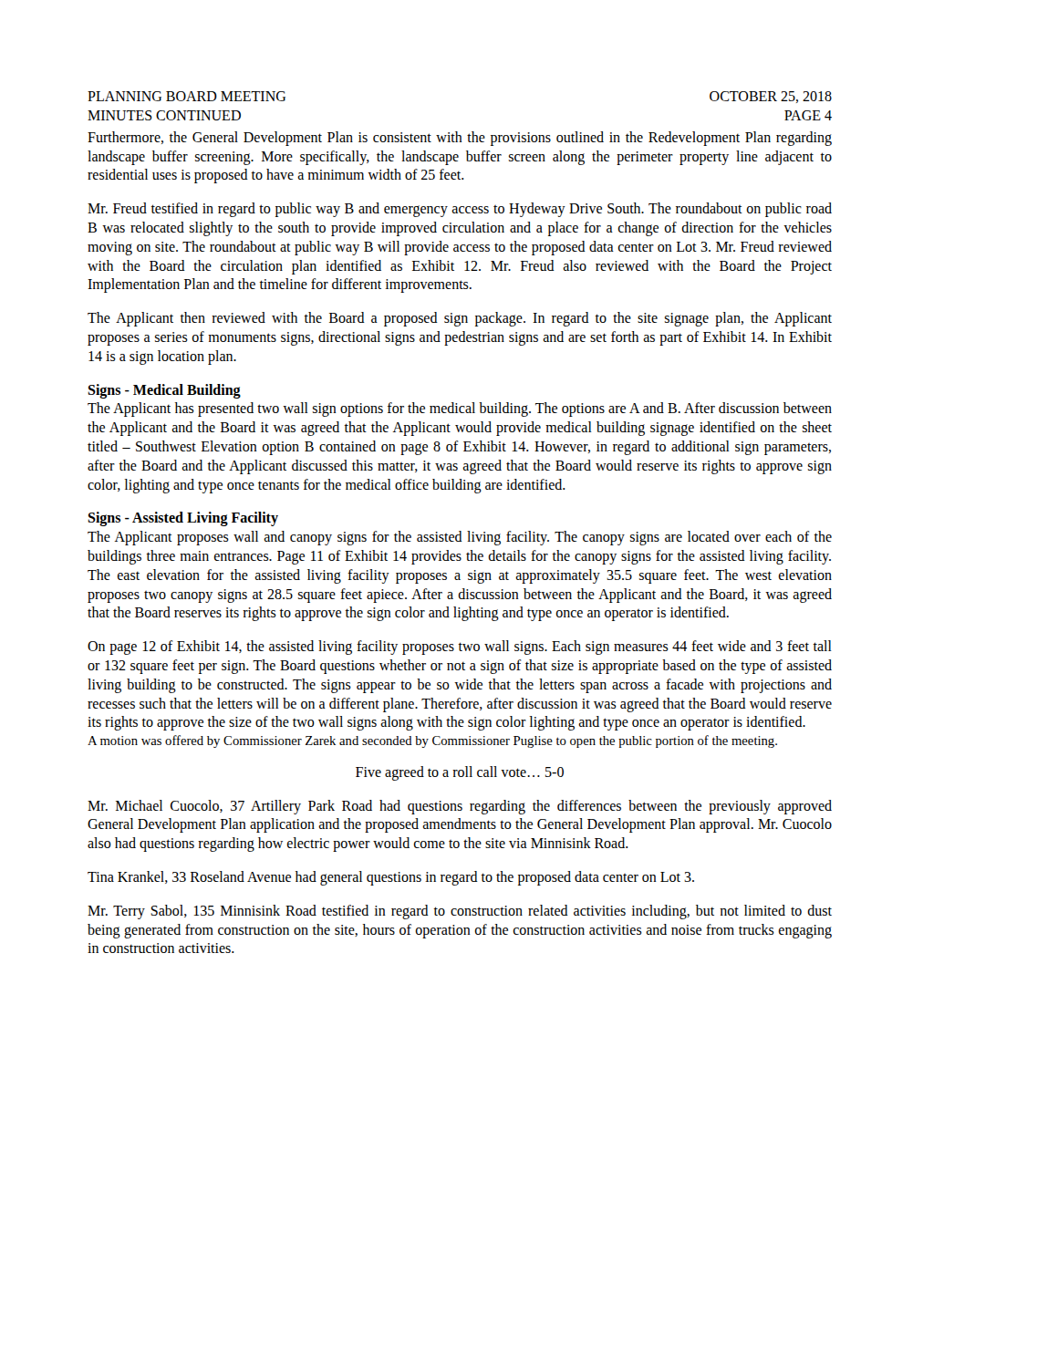PLANNING BOARD MEETING MINUTES CONTINUED
OCTOBER 25, 2018 PAGE 4
Furthermore, the General Development Plan is consistent with the provisions outlined in the Redevelopment Plan regarding landscape buffer screening. More specifically, the landscape buffer screen along the perimeter property line adjacent to residential uses is proposed to have a minimum width of 25 feet.
Mr. Freud testified in regard to public way B and emergency access to Hydeway Drive South. The roundabout on public road B was relocated slightly to the south to provide improved circulation and a place for a change of direction for the vehicles moving on site. The roundabout at public way B will provide access to the proposed data center on Lot 3. Mr. Freud reviewed with the Board the circulation plan identified as Exhibit 12. Mr. Freud also reviewed with the Board the Project Implementation Plan and the timeline for different improvements.
The Applicant then reviewed with the Board a proposed sign package. In regard to the site signage plan, the Applicant proposes a series of monuments signs, directional signs and pedestrian signs and are set forth as part of Exhibit 14. In Exhibit 14 is a sign location plan.
Signs - Medical Building
The Applicant has presented two wall sign options for the medical building. The options are A and B. After discussion between the Applicant and the Board it was agreed that the Applicant would provide medical building signage identified on the sheet titled – Southwest Elevation option B contained on page 8 of Exhibit 14. However, in regard to additional sign parameters, after the Board and the Applicant discussed this matter, it was agreed that the Board would reserve its rights to approve sign color, lighting and type once tenants for the medical office building are identified.
Signs - Assisted Living Facility
The Applicant proposes wall and canopy signs for the assisted living facility. The canopy signs are located over each of the buildings three main entrances. Page 11 of Exhibit 14 provides the details for the canopy signs for the assisted living facility. The east elevation for the assisted living facility proposes a sign at approximately 35.5 square feet. The west elevation proposes two canopy signs at 28.5 square feet apiece. After a discussion between the Applicant and the Board, it was agreed that the Board reserves its rights to approve the sign color and lighting and type once an operator is identified.
On page 12 of Exhibit 14, the assisted living facility proposes two wall signs. Each sign measures 44 feet wide and 3 feet tall or 132 square feet per sign. The Board questions whether or not a sign of that size is appropriate based on the type of assisted living building to be constructed. The signs appear to be so wide that the letters span across a facade with projections and recesses such that the letters will be on a different plane. Therefore, after discussion it was agreed that the Board would reserve its rights to approve the size of the two wall signs along with the sign color lighting and type once an operator is identified.
A motion was offered by Commissioner Zarek and seconded by Commissioner Puglise to open the public portion of the meeting.
Five agreed to a roll call vote… 5-0
Mr. Michael Cuocolo, 37 Artillery Park Road had questions regarding the differences between the previously approved General Development Plan application and the proposed amendments to the General Development Plan approval. Mr. Cuocolo also had questions regarding how electric power would come to the site via Minnisink Road.
Tina Krankel, 33 Roseland Avenue had general questions in regard to the proposed data center on Lot 3.
Mr. Terry Sabol, 135 Minnisink Road testified in regard to construction related activities including, but not limited to dust being generated from construction on the site, hours of operation of the construction activities and noise from trucks engaging in construction activities.